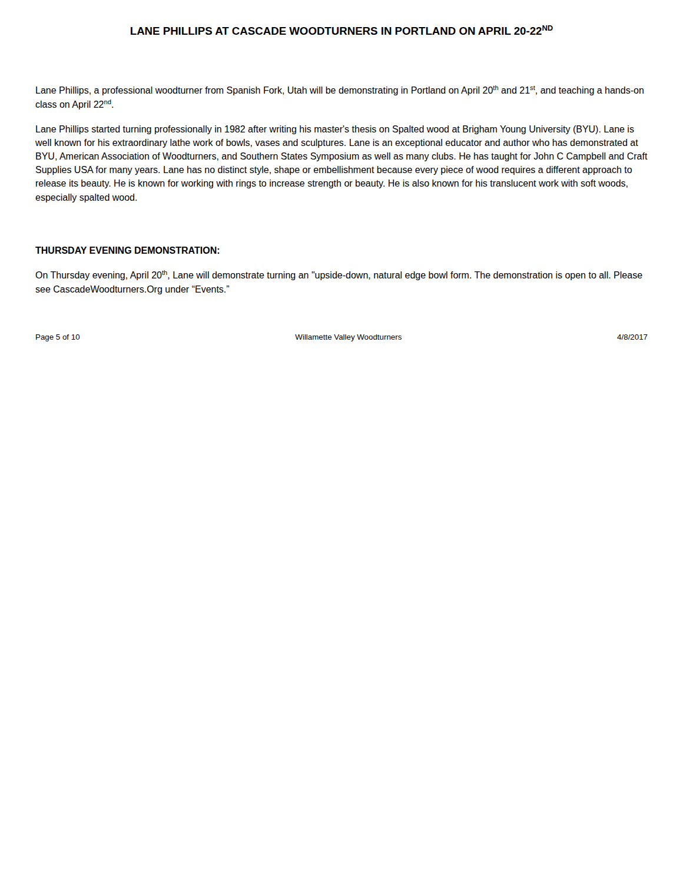LANE PHILLIPS AT CASCADE WOODTURNERS IN PORTLAND ON APRIL 20-22ND
Lane Phillips, a professional woodturner from Spanish Fork, Utah will be demonstrating in Portland on April 20th and 21st, and teaching a hands-on class on April 22nd.
Lane Phillips started turning professionally in 1982 after writing his master's thesis on Spalted wood at Brigham Young University (BYU). Lane is well known for his extraordinary lathe work of bowls, vases and sculptures. Lane is an exceptional educator and author who has demonstrated at BYU, American Association of Woodturners, and Southern States Symposium as well as many clubs. He has taught for John C Campbell and Craft Supplies USA for many years. Lane has no distinct style, shape or embellishment because every piece of wood requires a different approach to release its beauty. He is known for working with rings to increase strength or beauty. He is also known for his translucent work with soft woods, especially spalted wood.
THURSDAY EVENING DEMONSTRATION:
On Thursday evening, April 20th, Lane will demonstrate turning an "upside-down, natural edge bowl form. The demonstration is open to all. Please see CascadeWoodturners.Org under “Events.”
Page 5 of 10 Willamette Valley Woodturners 4/8/2017